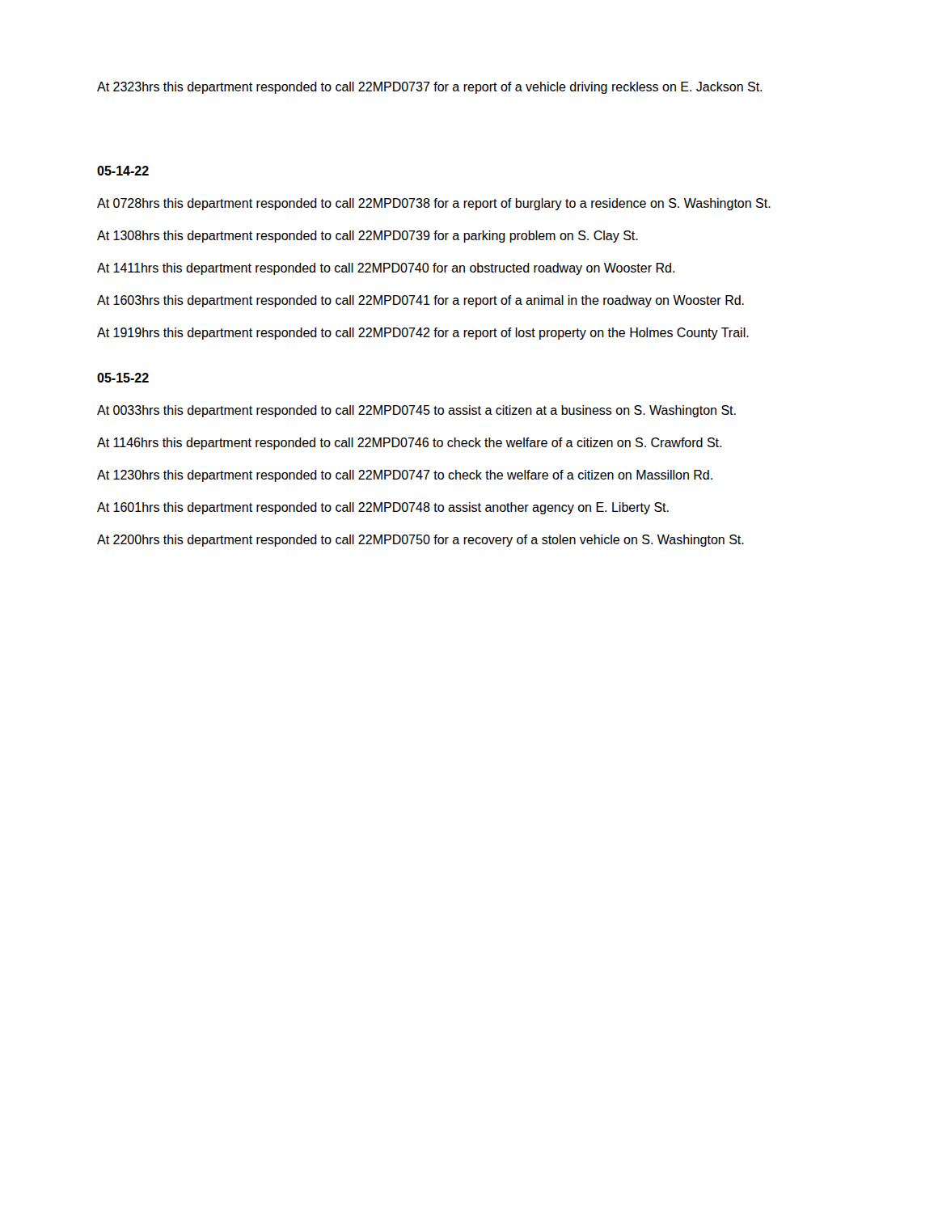At 2323hrs this department responded to call 22MPD0737 for a report of a vehicle driving reckless on E. Jackson St.
05-14-22
At 0728hrs this department responded to call 22MPD0738 for a report of burglary to a residence on S. Washington St.
At 1308hrs this department responded to call 22MPD0739 for a parking problem on S. Clay St.
At 1411hrs this department responded to call 22MPD0740 for an obstructed roadway on Wooster Rd.
At 1603hrs this department responded to call 22MPD0741 for a report of a animal in the roadway on Wooster Rd.
At 1919hrs this department responded to call 22MPD0742 for a report of lost property on the Holmes County Trail.
05-15-22
At 0033hrs this department responded to call 22MPD0745 to assist a citizen at a business on S. Washington St.
At 1146hrs this department responded to call 22MPD0746 to check the welfare of a citizen on S. Crawford St.
At 1230hrs this department responded to call 22MPD0747 to check the welfare of a citizen on Massillon Rd.
At 1601hrs this department responded to call 22MPD0748 to assist another agency on E. Liberty St.
At 2200hrs this department responded to call 22MPD0750 for a recovery of a stolen vehicle on S. Washington St.